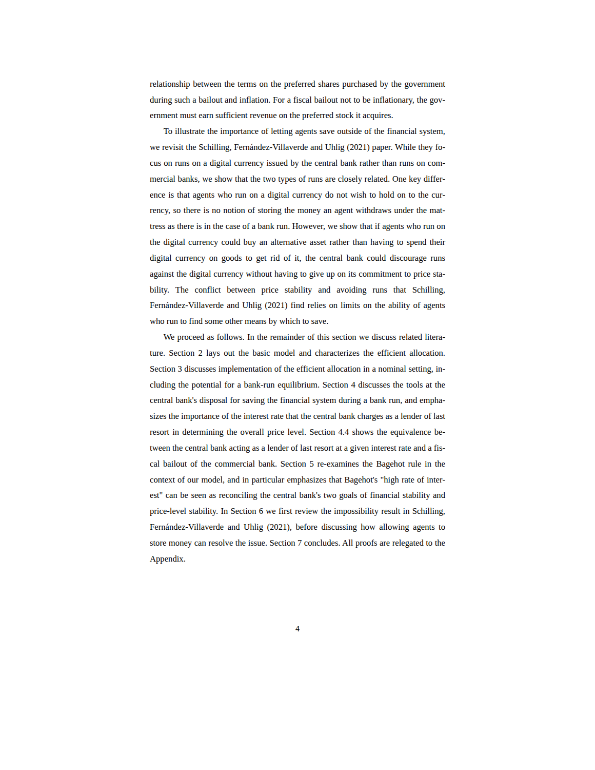relationship between the terms on the preferred shares purchased by the government during such a bailout and inflation. For a fiscal bailout not to be inflationary, the government must earn sufficient revenue on the preferred stock it acquires.
To illustrate the importance of letting agents save outside of the financial system, we revisit the Schilling, Fernández-Villaverde and Uhlig (2021) paper. While they focus on runs on a digital currency issued by the central bank rather than runs on commercial banks, we show that the two types of runs are closely related. One key difference is that agents who run on a digital currency do not wish to hold on to the currency, so there is no notion of storing the money an agent withdraws under the mattress as there is in the case of a bank run. However, we show that if agents who run on the digital currency could buy an alternative asset rather than having to spend their digital currency on goods to get rid of it, the central bank could discourage runs against the digital currency without having to give up on its commitment to price stability. The conflict between price stability and avoiding runs that Schilling, Fernández-Villaverde and Uhlig (2021) find relies on limits on the ability of agents who run to find some other means by which to save.
We proceed as follows. In the remainder of this section we discuss related literature. Section 2 lays out the basic model and characterizes the efficient allocation. Section 3 discusses implementation of the efficient allocation in a nominal setting, including the potential for a bank-run equilibrium. Section 4 discusses the tools at the central bank's disposal for saving the financial system during a bank run, and emphasizes the importance of the interest rate that the central bank charges as a lender of last resort in determining the overall price level. Section 4.4 shows the equivalence between the central bank acting as a lender of last resort at a given interest rate and a fiscal bailout of the commercial bank. Section 5 re-examines the Bagehot rule in the context of our model, and in particular emphasizes that Bagehot's "high rate of interest" can be seen as reconciling the central bank's two goals of financial stability and price-level stability. In Section 6 we first review the impossibility result in Schilling, Fernández-Villaverde and Uhlig (2021), before discussing how allowing agents to store money can resolve the issue. Section 7 concludes. All proofs are relegated to the Appendix.
4